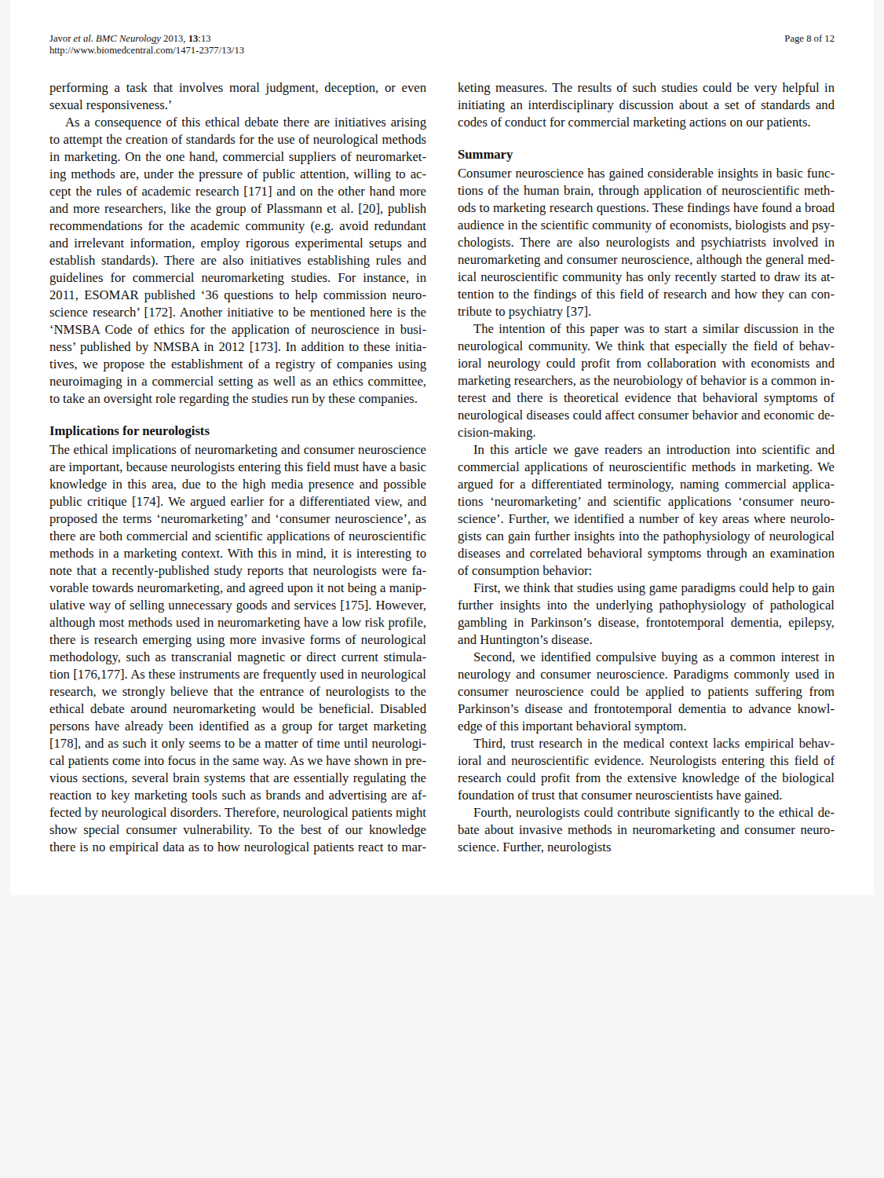Javor et al. BMC Neurology 2013, 13:13
http://www.biomedcentral.com/1471-2377/13/13
Page 8 of 12
performing a task that involves moral judgment, deception, or even sexual responsiveness.’
As a consequence of this ethical debate there are initiatives arising to attempt the creation of standards for the use of neurological methods in marketing. On the one hand, commercial suppliers of neuromarketing methods are, under the pressure of public attention, willing to accept the rules of academic research [171] and on the other hand more and more researchers, like the group of Plassmann et al. [20], publish recommendations for the academic community (e.g. avoid redundant and irrelevant information, employ rigorous experimental setups and establish standards). There are also initiatives establishing rules and guidelines for commercial neuromarketing studies. For instance, in 2011, ESOMAR published ‘36 questions to help commission neuroscience research’ [172]. Another initiative to be mentioned here is the ‘NMSBA Code of ethics for the application of neuroscience in business’ published by NMSBA in 2012 [173]. In addition to these initiatives, we propose the establishment of a registry of companies using neuroimaging in a commercial setting as well as an ethics committee, to take an oversight role regarding the studies run by these companies.
Implications for neurologists
The ethical implications of neuromarketing and consumer neuroscience are important, because neurologists entering this field must have a basic knowledge in this area, due to the high media presence and possible public critique [174]. We argued earlier for a differentiated view, and proposed the terms ‘neuromarketing’ and ‘consumer neuroscience’, as there are both commercial and scientific applications of neuroscientific methods in a marketing context. With this in mind, it is interesting to note that a recently-published study reports that neurologists were favorable towards neuromarketing, and agreed upon it not being a manipulative way of selling unnecessary goods and services [175]. However, although most methods used in neuromarketing have a low risk profile, there is research emerging using more invasive forms of neurological methodology, such as transcranial magnetic or direct current stimulation [176,177]. As these instruments are frequently used in neurological research, we strongly believe that the entrance of neurologists to the ethical debate around neuromarketing would be beneficial. Disabled persons have already been identified as a group for target marketing [178], and as such it only seems to be a matter of time until neurological patients come into focus in the same way. As we have shown in previous sections, several brain systems that are essentially regulating the reaction to key marketing tools such as brands and advertising are affected by neurological disorders. Therefore, neurological patients might show special consumer vulnerability. To the best of our knowledge there is no empirical data as to how neurological patients react to marketing measures. The results of such studies could be very helpful in initiating an interdisciplinary discussion about a set of standards and codes of conduct for commercial marketing actions on our patients.
Summary
Consumer neuroscience has gained considerable insights in basic functions of the human brain, through application of neuroscientific methods to marketing research questions. These findings have found a broad audience in the scientific community of economists, biologists and psychologists. There are also neurologists and psychiatrists involved in neuromarketing and consumer neuroscience, although the general medical neuroscientific community has only recently started to draw its attention to the findings of this field of research and how they can contribute to psychiatry [37].
The intention of this paper was to start a similar discussion in the neurological community. We think that especially the field of behavioral neurology could profit from collaboration with economists and marketing researchers, as the neurobiology of behavior is a common interest and there is theoretical evidence that behavioral symptoms of neurological diseases could affect consumer behavior and economic decision-making.
In this article we gave readers an introduction into scientific and commercial applications of neuroscientific methods in marketing. We argued for a differentiated terminology, naming commercial applications ‘neuromarketing’ and scientific applications ‘consumer neuroscience’. Further, we identified a number of key areas where neurologists can gain further insights into the pathophysiology of neurological diseases and correlated behavioral symptoms through an examination of consumption behavior:
First, we think that studies using game paradigms could help to gain further insights into the underlying pathophysiology of pathological gambling in Parkinson’s disease, frontotemporal dementia, epilepsy, and Huntington’s disease.
Second, we identified compulsive buying as a common interest in neurology and consumer neuroscience. Paradigms commonly used in consumer neuroscience could be applied to patients suffering from Parkinson’s disease and frontotemporal dementia to advance knowledge of this important behavioral symptom.
Third, trust research in the medical context lacks empirical behavioral and neuroscientific evidence. Neurologists entering this field of research could profit from the extensive knowledge of the biological foundation of trust that consumer neuroscientists have gained.
Fourth, neurologists could contribute significantly to the ethical debate about invasive methods in neuromarketing and consumer neuroscience. Further, neurologists